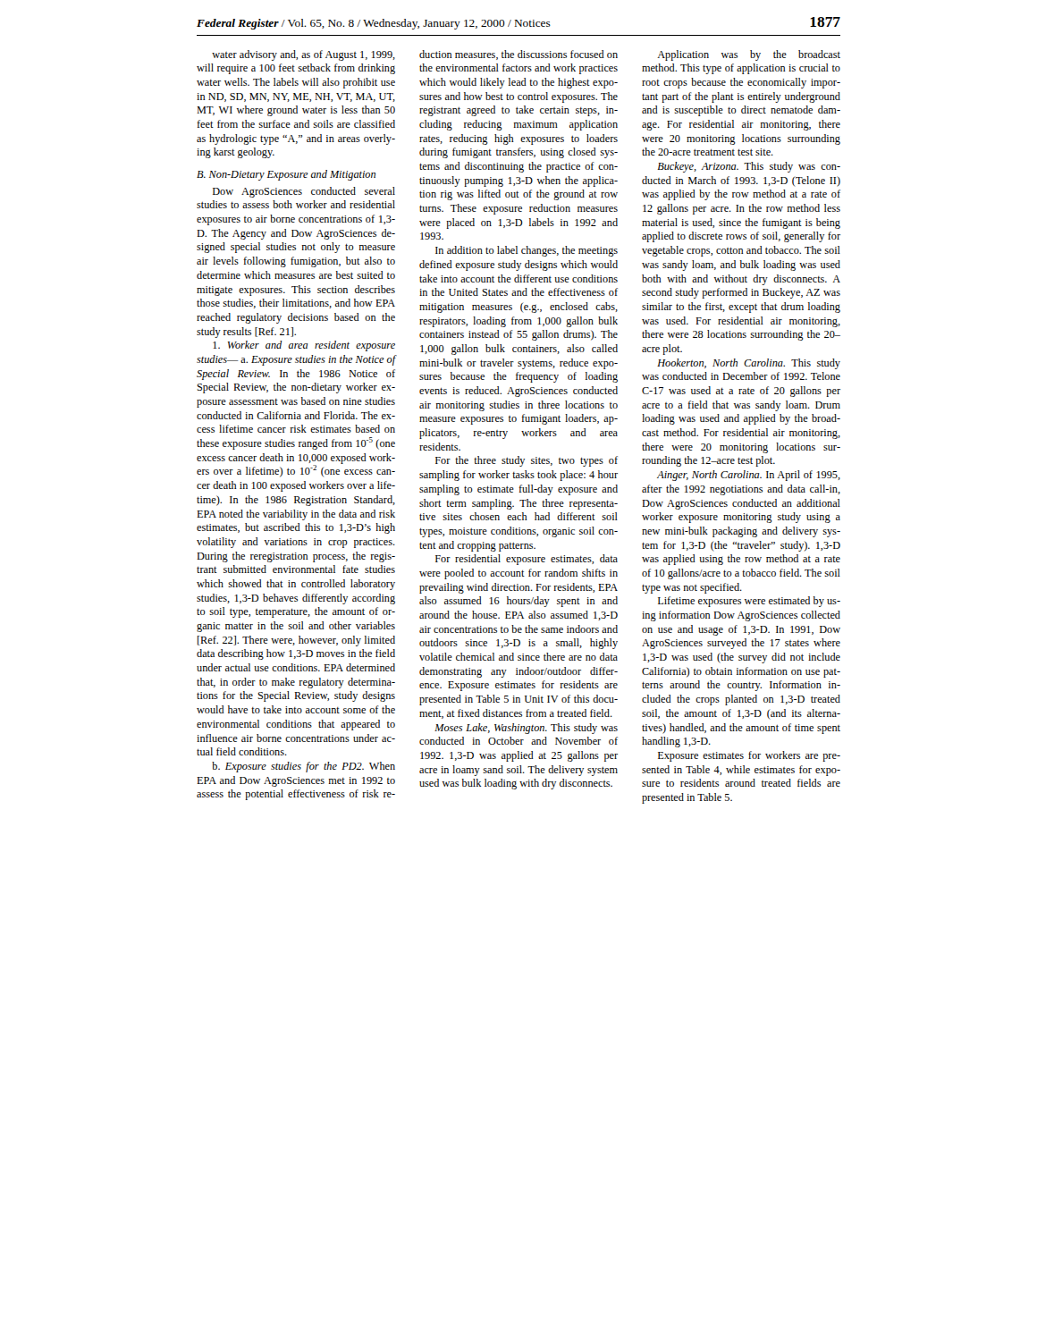Federal Register / Vol. 65, No. 8 / Wednesday, January 12, 2000 / Notices
1877
water advisory and, as of August 1, 1999, will require a 100 feet setback from drinking water wells. The labels will also prohibit use in ND, SD, MN, NY, ME, NH, VT, MA, UT, MT, WI where ground water is less than 50 feet from the surface and soils are classified as hydrologic type “A,” and in areas overlying karst geology.
B. Non-Dietary Exposure and Mitigation
Dow AgroSciences conducted several studies to assess both worker and residential exposures to air borne concentrations of 1,3-D. The Agency and Dow AgroSciences designed special studies not only to measure air levels following fumigation, but also to determine which measures are best suited to mitigate exposures. This section describes those studies, their limitations, and how EPA reached regulatory decisions based on the study results [Ref. 21].
1. Worker and area resident exposure studies— a. Exposure studies in the Notice of Special Review. In the 1986 Notice of Special Review, the non-dietary worker exposure assessment was based on nine studies conducted in California and Florida. The excess lifetime cancer risk estimates based on these exposure studies ranged from 10-5 (one excess cancer death in 10,000 exposed workers over a lifetime) to 10-2 (one excess cancer death in 100 exposed workers over a lifetime). In the 1986 Registration Standard, EPA noted the variability in the data and risk estimates, but ascribed this to 1,3-D’s high volatility and variations in crop practices. During the reregistration process, the registrant submitted environmental fate studies which showed that in controlled laboratory studies, 1,3-D behaves differently according to soil type, temperature, the amount of organic matter in the soil and other variables [Ref. 22]. There were, however, only limited data describing how 1,3-D moves in the field under actual use conditions. EPA determined that, in order to make regulatory determinations for the Special Review, study designs would have to take into account some of the environmental conditions that appeared to influence air borne concentrations under actual field conditions.
b. Exposure studies for the PD2. When EPA and Dow AgroSciences met in 1992 to assess the potential effectiveness of risk reduction measures, the discussions focused on the environmental factors and work practices which would likely lead to the highest exposures and how best to control exposures. The registrant agreed to take certain steps, including reducing maximum application rates, reducing high exposures to loaders during fumigant transfers, using closed systems and discontinuing the practice of continuously pumping 1,3-D when the application rig was lifted out of the ground at row turns. These exposure reduction measures were placed on 1,3-D labels in 1992 and 1993.
In addition to label changes, the meetings defined exposure study designs which would take into account the different use conditions in the United States and the effectiveness of mitigation measures (e.g., enclosed cabs, respirators, loading from 1,000 gallon bulk containers instead of 55 gallon drums). The 1,000 gallon bulk containers, also called mini-bulk or traveler systems, reduce exposures because the frequency of loading events is reduced. AgroSciences conducted air monitoring studies in three locations to measure exposures to fumigant loaders, applicators, re-entry workers and area residents.
For the three study sites, two types of sampling for worker tasks took place: 4 hour sampling to estimate full-day exposure and short term sampling. The three representative sites chosen each had different soil types, moisture conditions, organic soil content and cropping patterns.
For residential exposure estimates, data were pooled to account for random shifts in prevailing wind direction. For residents, EPA also assumed 16 hours/day spent in and around the house. EPA also assumed 1,3-D air concentrations to be the same indoors and outdoors since 1,3-D is a small, highly volatile chemical and since there are no data demonstrating any indoor/outdoor difference. Exposure estimates for residents are presented in Table 5 in Unit IV of this document, at fixed distances from a treated field.
Moses Lake, Washington. This study was conducted in October and November of 1992. 1,3-D was applied at 25 gallons per acre in loamy sand soil. The delivery system used was bulk loading with dry disconnects.
Application was by the broadcast method. This type of application is crucial to root crops because the economically important part of the plant is entirely underground and is susceptible to direct nematode damage. For residential air monitoring, there were 20 monitoring locations surrounding the 20-acre treatment test site.
Buckeye, Arizona. This study was conducted in March of 1993. 1,3-D (Telone II) was applied by the row method at a rate of 12 gallons per acre. In the row method less material is used, since the fumigant is being applied to discrete rows of soil, generally for vegetable crops, cotton and tobacco. The soil was sandy loam, and bulk loading was used both with and without dry disconnects. A second study performed in Buckeye, AZ was similar to the first, except that drum loading was used. For residential air monitoring, there were 28 locations surrounding the 20–acre plot.
Hookerton, North Carolina. This study was conducted in December of 1992. Telone C-17 was used at a rate of 20 gallons per acre to a field that was sandy loam. Drum loading was used and applied by the broadcast method. For residential air monitoring, there were 20 monitoring locations surrounding the 12–acre test plot.
Ainger, North Carolina. In April of 1995, after the 1992 negotiations and data call-in, Dow AgroSciences conducted an additional worker exposure monitoring study using a new mini-bulk packaging and delivery system for 1,3-D (the “traveler” study). 1,3-D was applied using the row method at a rate of 10 gallons/acre to a tobacco field. The soil type was not specified.
Lifetime exposures were estimated by using information Dow AgroSciences collected on use and usage of 1,3-D. In 1991, Dow AgroSciences surveyed the 17 states where 1,3-D was used (the survey did not include California) to obtain information on use patterns around the country. Information included the crops planted on 1,3-D treated soil, the amount of 1,3-D (and its alternatives) handled, and the amount of time spent handling 1,3-D.
Exposure estimates for workers are presented in Table 4, while estimates for exposure to residents around treated fields are presented in Table 5.